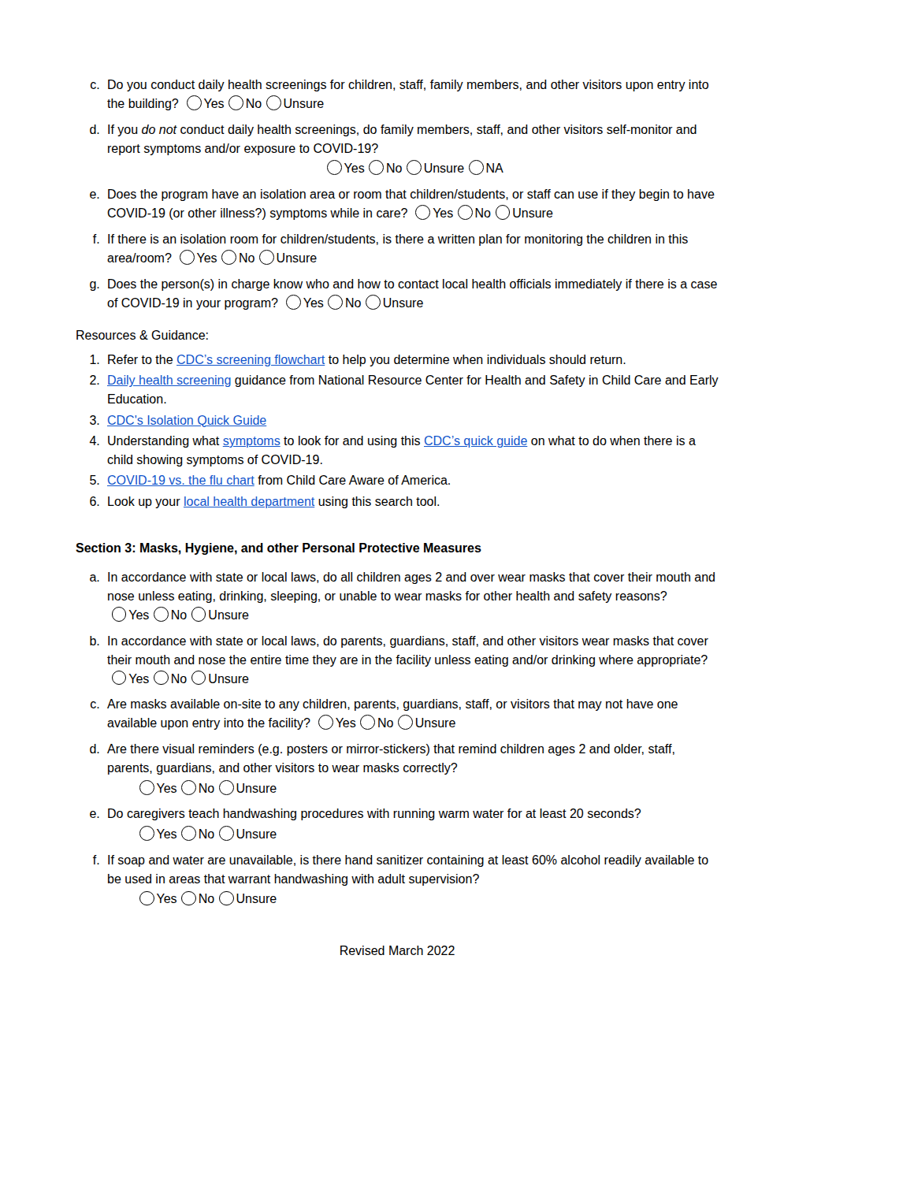Do you conduct daily health screenings for children, staff, family members, and other visitors upon entry into the building? Yes No Unsure
If you do not conduct daily health screenings, do family members, staff, and other visitors self-monitor and report symptoms and/or exposure to COVID-19? Yes No Unsure NA
Does the program have an isolation area or room that children/students, or staff can use if they begin to have COVID-19 (or other illness?) symptoms while in care? Yes No Unsure
If there is an isolation room for children/students, is there a written plan for monitoring the children in this area/room? Yes No Unsure
Does the person(s) in charge know who and how to contact local health officials immediately if there is a case of COVID-19 in your program? Yes No Unsure
Resources & Guidance:
Refer to the CDC’s screening flowchart to help you determine when individuals should return.
Daily health screening guidance from National Resource Center for Health and Safety in Child Care and Early Education.
CDC's Isolation Quick Guide
Understanding what symptoms to look for and using this CDC’s quick guide on what to do when there is a child showing symptoms of COVID-19.
COVID-19 vs. the flu chart from Child Care Aware of America.
Look up your local health department using this search tool.
Section 3: Masks, Hygiene, and other Personal Protective Measures
In accordance with state or local laws, do all children ages 2 and over wear masks that cover their mouth and nose unless eating, drinking, sleeping, or unable to wear masks for other health and safety reasons? Yes No Unsure
In accordance with state or local laws, do parents, guardians, staff, and other visitors wear masks that cover their mouth and nose the entire time they are in the facility unless eating and/or drinking where appropriate? Yes No Unsure
Are masks available on-site to any children, parents, guardians, staff, or visitors that may not have one available upon entry into the facility? Yes No Unsure
Are there visual reminders (e.g. posters or mirror-stickers) that remind children ages 2 and older, staff, parents, guardians, and other visitors to wear masks correctly? Yes No Unsure
Do caregivers teach handwashing procedures with running warm water for at least 20 seconds? Yes No Unsure
If soap and water are unavailable, is there hand sanitizer containing at least 60% alcohol readily available to be used in areas that warrant handwashing with adult supervision? Yes No Unsure
Revised March 2022